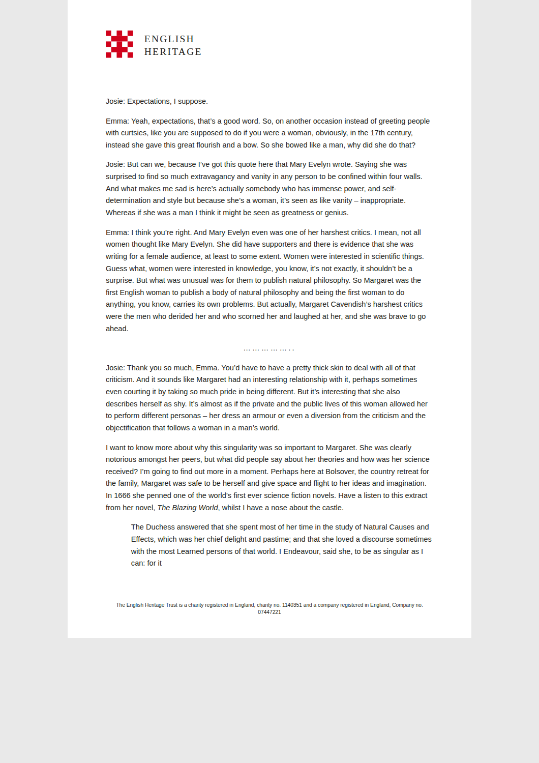English
Heritage
Josie: Expectations, I suppose.
Emma: Yeah, expectations, that’s a good word. So, on another occasion instead of greeting people with curtsies, like you are supposed to do if you were a woman, obviously, in the 17th century, instead she gave this great flourish and a bow. So she bowed like a man, why did she do that?
Josie: But can we, because I’ve got this quote here that Mary Evelyn wrote. Saying she was surprised to find so much extravagancy and vanity in any person to be confined within four walls. And what makes me sad is here’s actually somebody who has immense power, and self-determination and style but because she’s a woman, it’s seen as like vanity – inappropriate. Whereas if she was a man I think it might be seen as greatness or genius.
Emma: I think you’re right. And Mary Evelyn even was one of her harshest critics. I mean, not all women thought like Mary Evelyn. She did have supporters and there is evidence that she was writing for a female audience, at least to some extent. Women were interested in scientific things. Guess what, women were interested in knowledge, you know, it’s not exactly, it shouldn’t be a surprise. But what was unusual was for them to publish natural philosophy. So Margaret was the first English woman to publish a body of natural philosophy and being the first woman to do anything, you know, carries its own problems. But actually, Margaret Cavendish’s harshest critics were the men who derided her and who scorned her and laughed at her, and she was brave to go ahead.
……………..
Josie: Thank you so much, Emma. You’d have to have a pretty thick skin to deal with all of that criticism. And it sounds like Margaret had an interesting relationship with it, perhaps sometimes even courting it by taking so much pride in being different. But it’s interesting that she also describes herself as shy. It’s almost as if the private and the public lives of this woman allowed her to perform different personas – her dress an armour or even a diversion from the criticism and the objectification that follows a woman in a man’s world.
I want to know more about why this singularity was so important to Margaret. She was clearly notorious amongst her peers, but what did people say about her theories and how was her science received? I’m going to find out more in a moment. Perhaps here at Bolsover, the country retreat for the family, Margaret was safe to be herself and give space and flight to her ideas and imagination. In 1666 she penned one of the world’s first ever science fiction novels. Have a listen to this extract from her novel, The Blazing World, whilst I have a nose about the castle.
The Duchess answered that she spent most of her time in the study of Natural Causes and Effects, which was her chief delight and pastime; and that she loved a discourse sometimes with the most Learned persons of that world. I Endeavour, said she, to be as singular as I can: for it
The English Heritage Trust is a charity registered in England, charity no. 1140351 and a company registered in England, Company no. 07447221